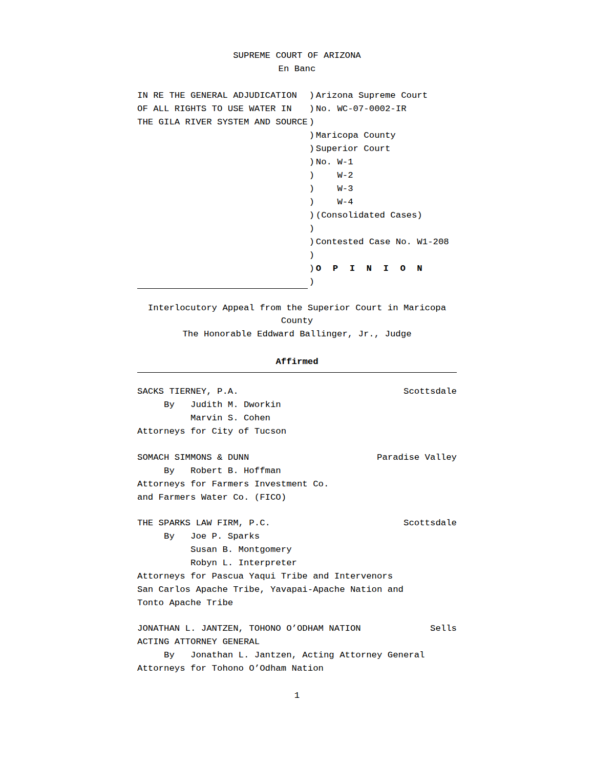SUPREME COURT OF ARIZONA
En Banc
| IN RE THE GENERAL ADJUDICATION | ) | Arizona Supreme Court |
| OF ALL RIGHTS TO USE WATER IN | ) | No. WC-07-0002-IR |
| THE GILA RIVER SYSTEM AND SOURCE | ) | |
| | ) | Maricopa County |
| | ) | Superior Court |
| | ) | No. W-1 |
| | ) | W-2 |
| | ) | W-3 |
| | ) | W-4 |
| | ) | (Consolidated Cases) |
| | ) | |
| | ) | Contested Case No. W1-208 |
| | ) | |
| | ) | O P I N I O N |
| | ) | |
Interlocutory Appeal from the Superior Court in Maricopa County
The Honorable Eddward Ballinger, Jr., Judge
Affirmed
SACKS TIERNEY, P.A. Scottsdale
By Judith M. Dworkin
Marvin S. Cohen
Attorneys for City of Tucson
SOMACH SIMMONS & DUNN Paradise Valley
By Robert B. Hoffman
Attorneys for Farmers Investment Co.
and Farmers Water Co. (FICO)
THE SPARKS LAW FIRM, P.C. Scottsdale
By Joe P. Sparks
Susan B. Montgomery
Robyn L. Interpreter
Attorneys for Pascua Yaqui Tribe and Intervenors
San Carlos Apache Tribe, Yavapai-Apache Nation and
Tonto Apache Tribe
JONATHAN L. JANTZEN, TOHONO O’ODHAM NATION Sells
ACTING ATTORNEY GENERAL
By Jonathan L. Jantzen, Acting Attorney General
Attorneys for Tohono O’Odham Nation
1